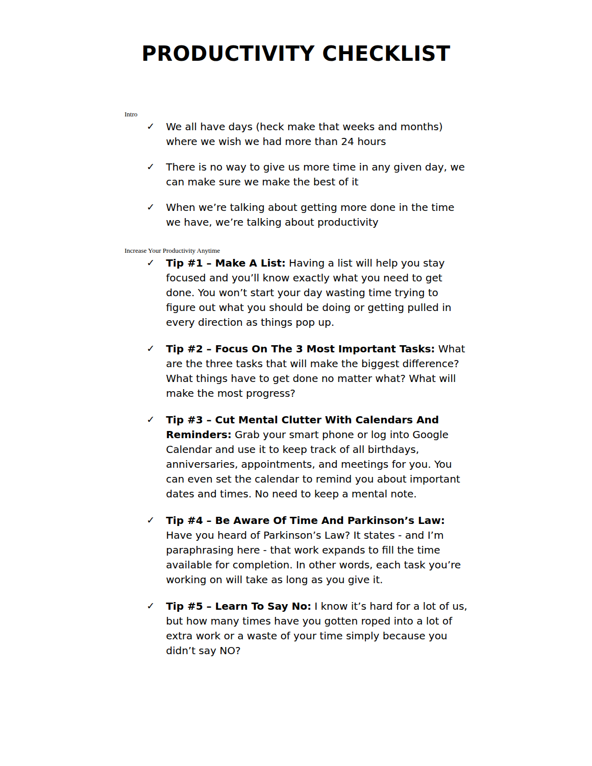PRODUCTIVITY CHECKLIST
Intro
We all have days (heck make that weeks and months) where we wish we had more than 24 hours
There is no way to give us more time in any given day, we can make sure we make the best of it
When we’re talking about getting more done in the time we have, we’re talking about productivity
Increase Your Productivity Anytime
Tip #1 – Make A List: Having a list will help you stay focused and you’ll know exactly what you need to get done. You won’t start your day wasting time trying to figure out what you should be doing or getting pulled in every direction as things pop up.
Tip #2 – Focus On The 3 Most Important Tasks: What are the three tasks that will make the biggest difference? What things have to get done no matter what? What will make the most progress?
Tip #3 – Cut Mental Clutter With Calendars And Reminders: Grab your smart phone or log into Google Calendar and use it to keep track of all birthdays, anniversaries, appointments, and meetings for you. You can even set the calendar to remind you about important dates and times. No need to keep a mental note.
Tip #4 – Be Aware Of Time And Parkinson’s Law: Have you heard of Parkinson’s Law? It states - and I’m paraphrasing here - that work expands to fill the time available for completion. In other words, each task you’re working on will take as long as you give it.
Tip #5 – Learn To Say No: I know it’s hard for a lot of us, but how many times have you gotten roped into a lot of extra work or a waste of your time simply because you didn’t say NO?